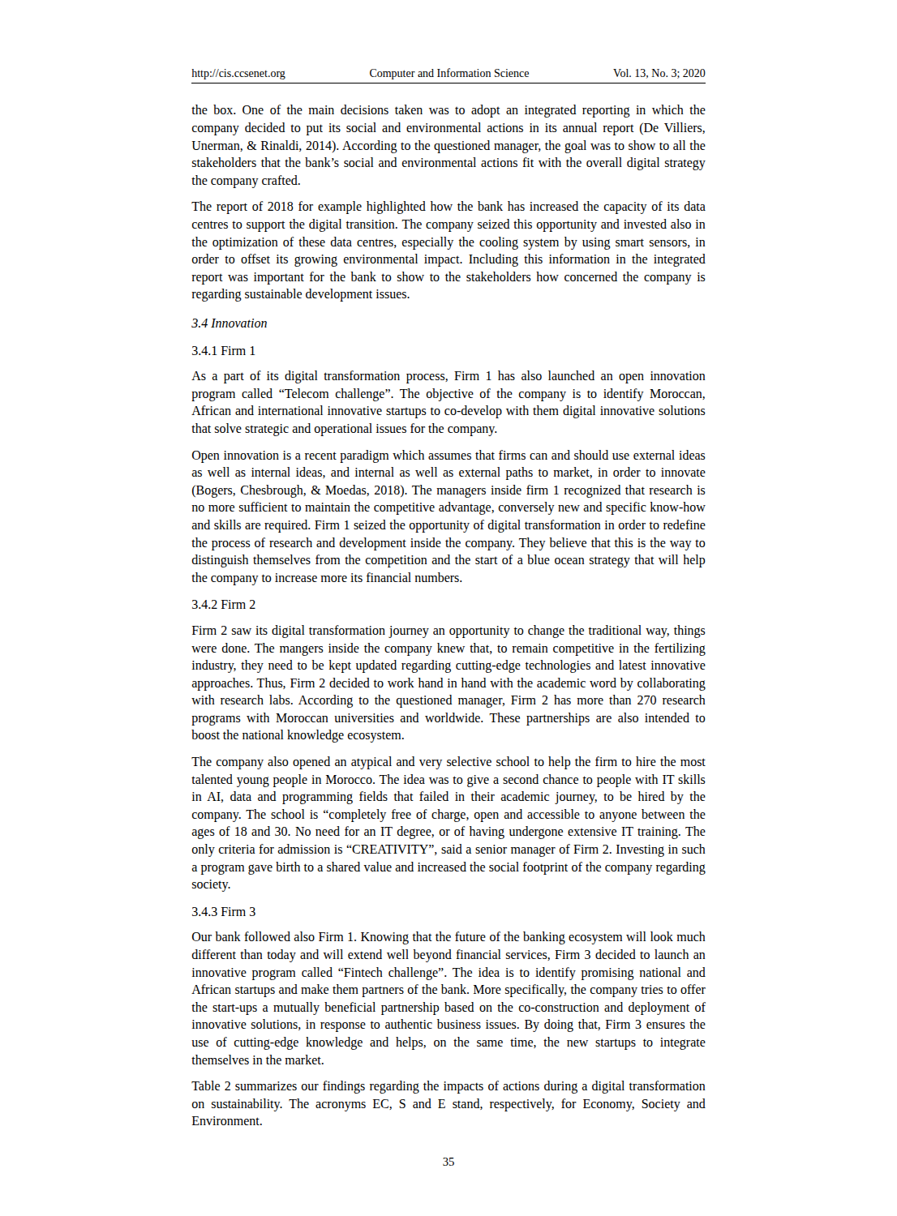http://cis.ccsenet.org
Computer and Information Science
Vol. 13, No. 3; 2020
the box. One of the main decisions taken was to adopt an integrated reporting in which the company decided to put its social and environmental actions in its annual report (De Villiers, Unerman, & Rinaldi, 2014). According to the questioned manager, the goal was to show to all the stakeholders that the bank’s social and environmental actions fit with the overall digital strategy the company crafted.
The report of 2018 for example highlighted how the bank has increased the capacity of its data centres to support the digital transition. The company seized this opportunity and invested also in the optimization of these data centres, especially the cooling system by using smart sensors, in order to offset its growing environmental impact. Including this information in the integrated report was important for the bank to show to the stakeholders how concerned the company is regarding sustainable development issues.
3.4 Innovation
3.4.1 Firm 1
As a part of its digital transformation process, Firm 1 has also launched an open innovation program called “Telecom challenge”. The objective of the company is to identify Moroccan, African and international innovative startups to co-develop with them digital innovative solutions that solve strategic and operational issues for the company.
Open innovation is a recent paradigm which assumes that firms can and should use external ideas as well as internal ideas, and internal as well as external paths to market, in order to innovate (Bogers, Chesbrough, & Moedas, 2018). The managers inside firm 1 recognized that research is no more sufficient to maintain the competitive advantage, conversely new and specific know-how and skills are required. Firm 1 seized the opportunity of digital transformation in order to redefine the process of research and development inside the company. They believe that this is the way to distinguish themselves from the competition and the start of a blue ocean strategy that will help the company to increase more its financial numbers.
3.4.2 Firm 2
Firm 2 saw its digital transformation journey an opportunity to change the traditional way, things were done. The mangers inside the company knew that, to remain competitive in the fertilizing industry, they need to be kept updated regarding cutting-edge technologies and latest innovative approaches. Thus, Firm 2 decided to work hand in hand with the academic word by collaborating with research labs. According to the questioned manager, Firm 2 has more than 270 research programs with Moroccan universities and worldwide. These partnerships are also intended to boost the national knowledge ecosystem.
The company also opened an atypical and very selective school to help the firm to hire the most talented young people in Morocco. The idea was to give a second chance to people with IT skills in AI, data and programming fields that failed in their academic journey, to be hired by the company. The school is “completely free of charge, open and accessible to anyone between the ages of 18 and 30. No need for an IT degree, or of having undergone extensive IT training. The only criteria for admission is “CREATIVITY”, said a senior manager of Firm 2. Investing in such a program gave birth to a shared value and increased the social footprint of the company regarding society.
3.4.3 Firm 3
Our bank followed also Firm 1. Knowing that the future of the banking ecosystem will look much different than today and will extend well beyond financial services, Firm 3 decided to launch an innovative program called “Fintech challenge”. The idea is to identify promising national and African startups and make them partners of the bank. More specifically, the company tries to offer the start-ups a mutually beneficial partnership based on the co-construction and deployment of innovative solutions, in response to authentic business issues. By doing that, Firm 3 ensures the use of cutting-edge knowledge and helps, on the same time, the new startups to integrate themselves in the market.
Table 2 summarizes our findings regarding the impacts of actions during a digital transformation on sustainability. The acronyms EC, S and E stand, respectively, for Economy, Society and Environment.
35